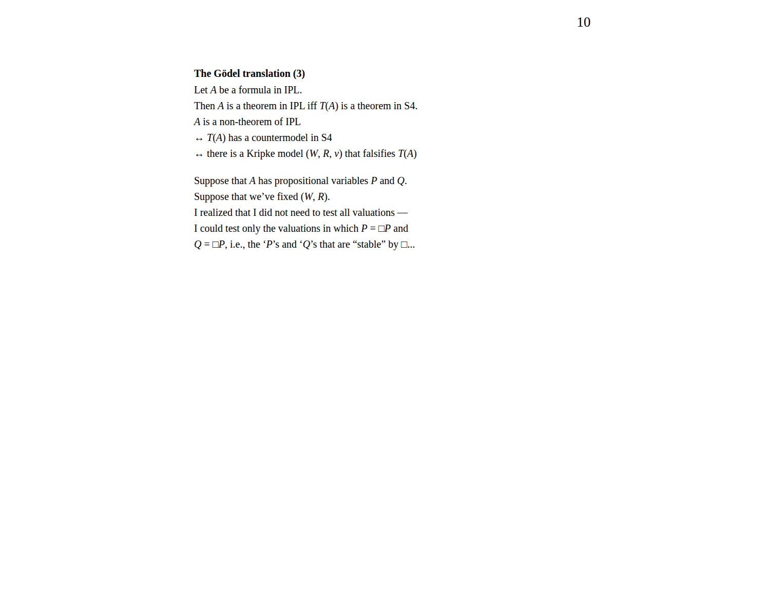10
The Gödel translation (3)
Let A be a formula in IPL.
Then A is a theorem in IPL iff T(A) is a theorem in S4.
A is a non-theorem of IPL
↔ T(A) has a countermodel in S4
↔ there is a Kripke model (W, R, v) that falsifies T(A)
Suppose that A has propositional variables P and Q.
Suppose that we’ve fixed (W, R).
I realized that I did not need to test all valuations —
I could test only the valuations in which P = □P and
Q = □P, i.e., the ‘P’s and ‘Q’s that are “stable” by □...